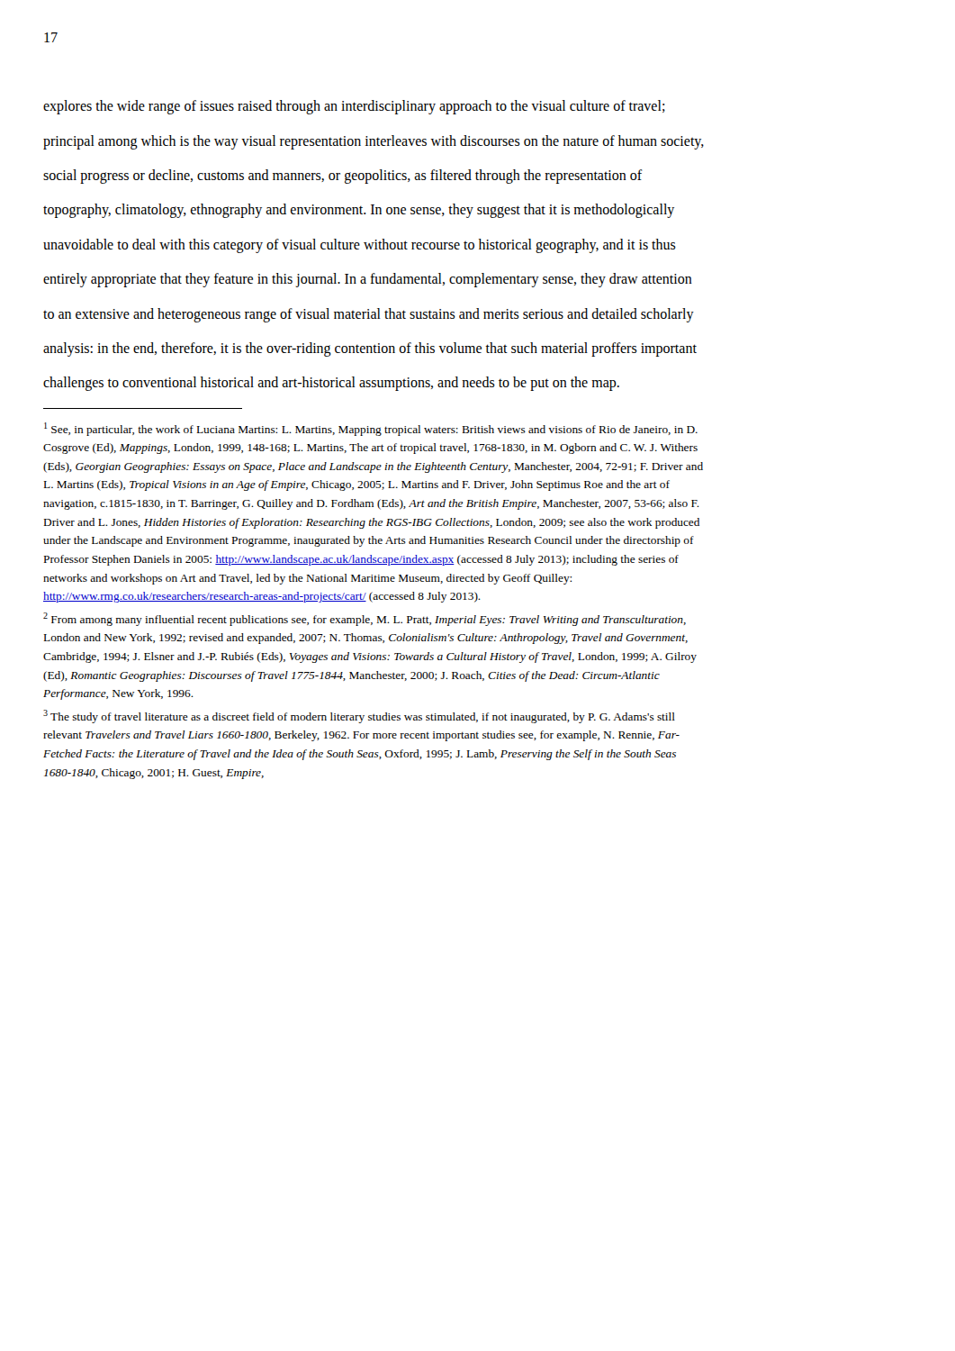17
explores the wide range of issues raised through an interdisciplinary approach to the visual culture of travel; principal among which is the way visual representation interleaves with discourses on the nature of human society, social progress or decline, customs and manners, or geopolitics, as filtered through the representation of topography, climatology, ethnography and environment. In one sense, they suggest that it is methodologically unavoidable to deal with this category of visual culture without recourse to historical geography, and it is thus entirely appropriate that they feature in this journal. In a fundamental, complementary sense, they draw attention to an extensive and heterogeneous range of visual material that sustains and merits serious and detailed scholarly analysis: in the end, therefore, it is the over-riding contention of this volume that such material proffers important challenges to conventional historical and art-historical assumptions, and needs to be put on the map.
1 See, in particular, the work of Luciana Martins: L. Martins, Mapping tropical waters: British views and visions of Rio de Janeiro, in D. Cosgrove (Ed), Mappings, London, 1999, 148-168; L. Martins, The art of tropical travel, 1768-1830, in M. Ogborn and C. W. J. Withers (Eds), Georgian Geographies: Essays on Space, Place and Landscape in the Eighteenth Century, Manchester, 2004, 72-91; F. Driver and L. Martins (Eds), Tropical Visions in an Age of Empire, Chicago, 2005; L. Martins and F. Driver, John Septimus Roe and the art of navigation, c.1815-1830, in T. Barringer, G. Quilley and D. Fordham (Eds), Art and the British Empire, Manchester, 2007, 53-66; also F. Driver and L. Jones, Hidden Histories of Exploration: Researching the RGS-IBG Collections, London, 2009; see also the work produced under the Landscape and Environment Programme, inaugurated by the Arts and Humanities Research Council under the directorship of Professor Stephen Daniels in 2005: http://www.landscape.ac.uk/landscape/index.aspx (accessed 8 July 2013); including the series of networks and workshops on Art and Travel, led by the National Maritime Museum, directed by Geoff Quilley: http://www.rmg.co.uk/researchers/research-areas-and-projects/cart/ (accessed 8 July 2013).
2 From among many influential recent publications see, for example, M. L. Pratt, Imperial Eyes: Travel Writing and Transculturation, London and New York, 1992; revised and expanded, 2007; N. Thomas, Colonialism's Culture: Anthropology, Travel and Government, Cambridge, 1994; J. Elsner and J.-P. Rubiés (Eds), Voyages and Visions: Towards a Cultural History of Travel, London, 1999; A. Gilroy (Ed), Romantic Geographies: Discourses of Travel 1775-1844, Manchester, 2000; J. Roach, Cities of the Dead: Circum-Atlantic Performance, New York, 1996.
3 The study of travel literature as a discreet field of modern literary studies was stimulated, if not inaugurated, by P. G. Adams's still relevant Travelers and Travel Liars 1660-1800, Berkeley, 1962. For more recent important studies see, for example, N. Rennie, Far-Fetched Facts: the Literature of Travel and the Idea of the South Seas, Oxford, 1995; J. Lamb, Preserving the Self in the South Seas 1680-1840, Chicago, 2001; H. Guest, Empire,